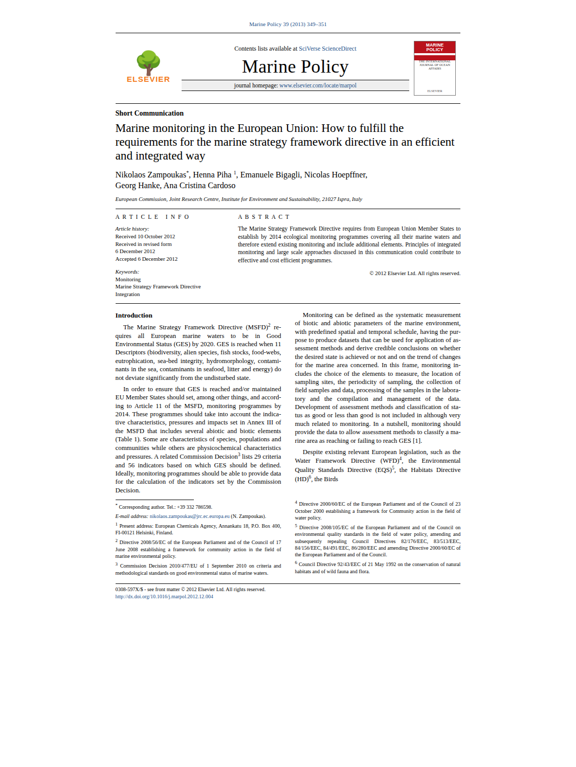Marine Policy 39 (2013) 349–351
🌳 ELSEVIER
Contents lists available at SciVerse ScienceDirect
Marine Policy
journal homepage: www.elsevier.com/locate/marpol
MARINE
POLICY
THE INTERNATIONAL JOURNAL OF OCEAN AFFAIRS
ELSEVIER
Short Communication
Marine monitoring in the European Union: How to fulfill the requirements for the marine strategy framework directive in an efficient and integrated way
Nikolaos Zampoukas*, Henna Piha 1, Emanuele Bigagli, Nicolas Hoepffner,
Georg Hanke, Ana Cristina Cardoso
European Commission, Joint Research Centre, Institute for Environment and Sustainability, 21027 Ispra, Italy
A R T I C L E I N F O
Article history:
Received 10 October 2012
Received in revised form
6 December 2012
Accepted 6 December 2012
Keywords:
Monitoring
Marine Strategy Framework Directive
Integration
A B S T R A C T
The Marine Strategy Framework Directive requires from European Union Member States to establish by 2014 ecological monitoring programmes covering all their marine waters and therefore extend existing monitoring and include additional elements. Principles of integrated monitoring and large scale approaches discussed in this communication could contribute to effective and cost efficient programmes.
© 2012 Elsevier Ltd. All rights reserved.
Introduction
The Marine Strategy Framework Directive (MSFD)2 requires all European marine waters to be in Good Environmental Status (GES) by 2020. GES is reached when 11 Descriptors (biodiversity, alien species, fish stocks, food-webs, eutrophication, sea-bed integrity, hydromorphology, contaminants in the sea, contaminants in seafood, litter and energy) do not deviate significantly from the undisturbed state.
In order to ensure that GES is reached and/or maintained EU Member States should set, among other things, and according to Article 11 of the MSFD, monitoring programmes by 2014. These programmes should take into account the indicative characteristics, pressures and impacts set in Annex III of the MSFD that includes several abiotic and biotic elements (Table 1). Some are characteristics of species, populations and communities while others are physicochemical characteristics and pressures. A related Commission Decision3 lists 29 criteria and 56 indicators based on which GES should be defined. Ideally, monitoring programmes should be able to provide data for the calculation of the indicators set by the Commission Decision.
Monitoring can be defined as the systematic measurement of biotic and abiotic parameters of the marine environment, with predefined spatial and temporal schedule, having the purpose to produce datasets that can be used for application of assessment methods and derive credible conclusions on whether the desired state is achieved or not and on the trend of changes for the marine area concerned. In this frame, monitoring includes the choice of the elements to measure, the location of sampling sites, the periodicity of sampling, the collection of field samples and data, processing of the samples in the laboratory and the compilation and management of the data. Development of assessment methods and classification of status as good or less than good is not included in although very much related to monitoring. In a nutshell, monitoring should provide the data to allow assessment methods to classify a marine area as reaching or failing to reach GES [1].
Despite existing relevant European legislation, such as the Water Framework Directive (WFD)4, the Environmental Quality Standards Directive (EQS)5, the Habitats Directive (HD)6, the Birds
* Corresponding author. Tel.: +39 332 786598.
E-mail address: nikolaos.zampoukas@jrc.ec.europa.eu (N. Zampoukas).
1 Present address: European Chemicals Agency, Annankatu 18, P.O. Box 400, FI-00121 Helsinki, Finland.
2 Directive 2008/56/EC of the European Parliament and of the Council of 17 June 2008 establishing a framework for community action in the field of marine environmental policy.
3 Commission Decision 2010/477/EU of 1 September 2010 on criteria and methodological standards on good environmental status of marine waters.
4 Directive 2000/60/EC of the European Parliament and of the Council of 23 October 2000 establishing a framework for Community action in the field of water policy.
5 Directive 2008/105/EC of the European Parliament and of the Council on environmental quality standards in the field of water policy, amending and subsequently repealing Council Directives 82/176/EEC, 83/513/EEC, 84/156/EEC, 84/491/EEC, 86/280/EEC and amending Directive 2000/60/EC of the European Parliament and of the Council.
6 Council Directive 92/43/EEC of 21 May 1992 on the conservation of natural habitats and of wild fauna and flora.
0308-597X/$ - see front matter © 2012 Elsevier Ltd. All rights reserved.
http://dx.doi.org/10.1016/j.marpol.2012.12.004